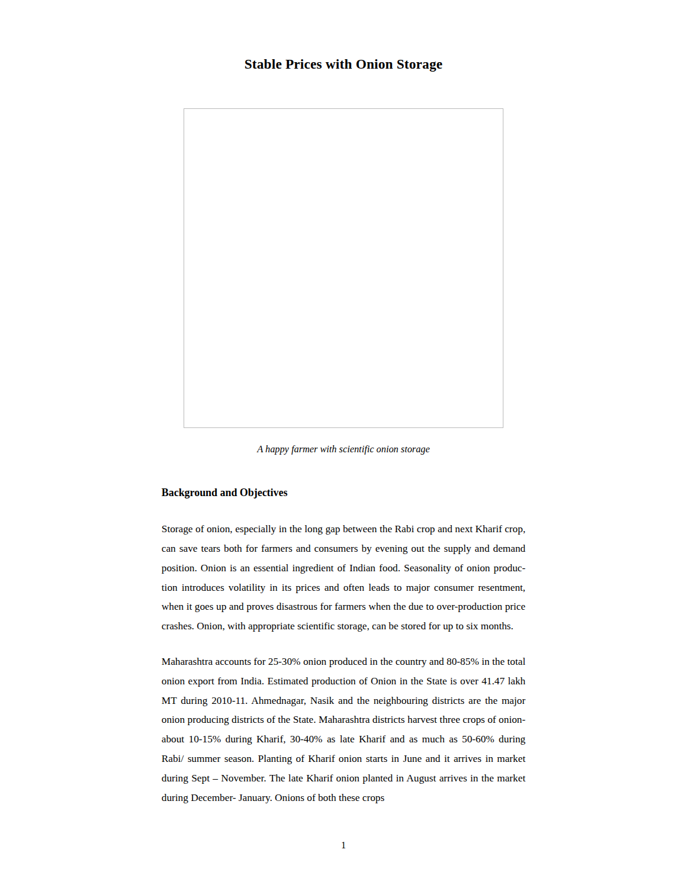Stable Prices with Onion Storage
A happy farmer with scientific onion storage
Background and Objectives
Storage of onion, especially in the long gap between the Rabi crop and next Kharif crop, can save tears both for farmers and consumers by evening out the supply and demand position. Onion is an essential ingredient of Indian food. Seasonality of onion production introduces volatility in its prices and often leads to major consumer resentment, when it goes up and proves disastrous for farmers when the due to over-production price crashes. Onion, with appropriate scientific storage, can be stored for up to six months.
Maharashtra accounts for 25-30% onion produced in the country and 80-85% in the total onion export from India. Estimated production of Onion in the State is over 41.47 lakh MT during 2010-11. Ahmednagar, Nasik and the neighbouring districts are the major onion producing districts of the State. Maharashtra districts harvest three crops of onion- about 10-15% during Kharif, 30-40% as late Kharif and as much as 50-60% during Rabi/ summer season. Planting of Kharif onion starts in June and it arrives in market during Sept – November. The late Kharif onion planted in August arrives in the market during December- January. Onions of both these crops
1